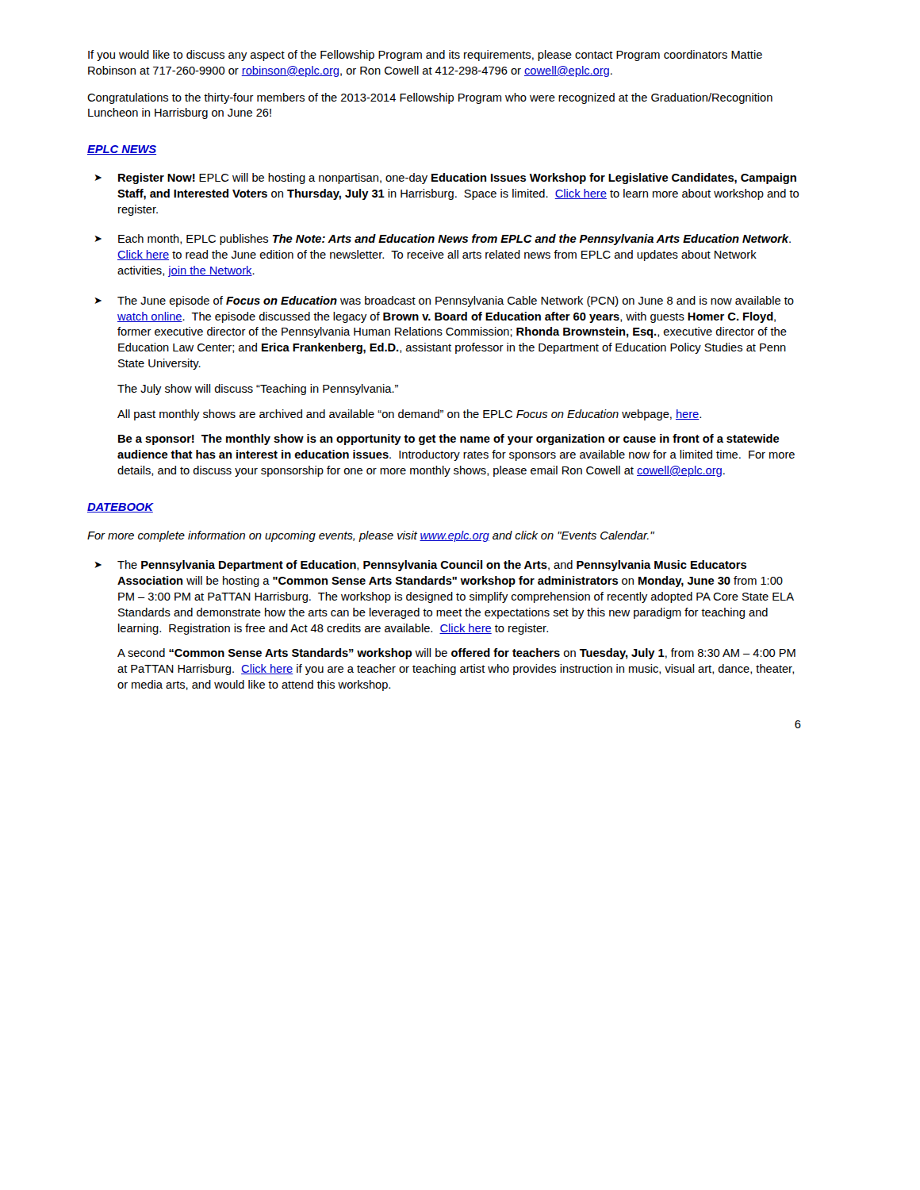If you would like to discuss any aspect of the Fellowship Program and its requirements, please contact Program coordinators Mattie Robinson at 717-260-9900 or robinson@eplc.org, or Ron Cowell at 412-298-4796 or cowell@eplc.org.
Congratulations to the thirty-four members of the 2013-2014 Fellowship Program who were recognized at the Graduation/Recognition Luncheon in Harrisburg on June 26!
EPLC NEWS
Register Now! EPLC will be hosting a nonpartisan, one-day Education Issues Workshop for Legislative Candidates, Campaign Staff, and Interested Voters on Thursday, July 31 in Harrisburg. Space is limited. Click here to learn more about workshop and to register.
Each month, EPLC publishes The Note: Arts and Education News from EPLC and the Pennsylvania Arts Education Network. Click here to read the June edition of the newsletter. To receive all arts related news from EPLC and updates about Network activities, join the Network.
The June episode of Focus on Education was broadcast on Pennsylvania Cable Network (PCN) on June 8 and is now available to watch online. The episode discussed the legacy of Brown v. Board of Education after 60 years, with guests Homer C. Floyd, former executive director of the Pennsylvania Human Relations Commission; Rhonda Brownstein, Esq., executive director of the Education Law Center; and Erica Frankenberg, Ed.D., assistant professor in the Department of Education Policy Studies at Penn State University.
The July show will discuss “Teaching in Pennsylvania.”
All past monthly shows are archived and available “on demand” on the EPLC Focus on Education webpage, here.
Be a sponsor! The monthly show is an opportunity to get the name of your organization or cause in front of a statewide audience that has an interest in education issues. Introductory rates for sponsors are available now for a limited time. For more details, and to discuss your sponsorship for one or more monthly shows, please email Ron Cowell at cowell@eplc.org.
DATEBOOK
For more complete information on upcoming events, please visit www.eplc.org and click on "Events Calendar."
The Pennsylvania Department of Education, Pennsylvania Council on the Arts, and Pennsylvania Music Educators Association will be hosting a "Common Sense Arts Standards" workshop for administrators on Monday, June 30 from 1:00 PM – 3:00 PM at PaTTAN Harrisburg. The workshop is designed to simplify comprehension of recently adopted PA Core State ELA Standards and demonstrate how the arts can be leveraged to meet the expectations set by this new paradigm for teaching and learning. Registration is free and Act 48 credits are available. Click here to register.
A second “Common Sense Arts Standards” workshop will be offered for teachers on Tuesday, July 1, from 8:30 AM – 4:00 PM at PaTTAN Harrisburg. Click here if you are a teacher or teaching artist who provides instruction in music, visual art, dance, theater, or media arts, and would like to attend this workshop.
6